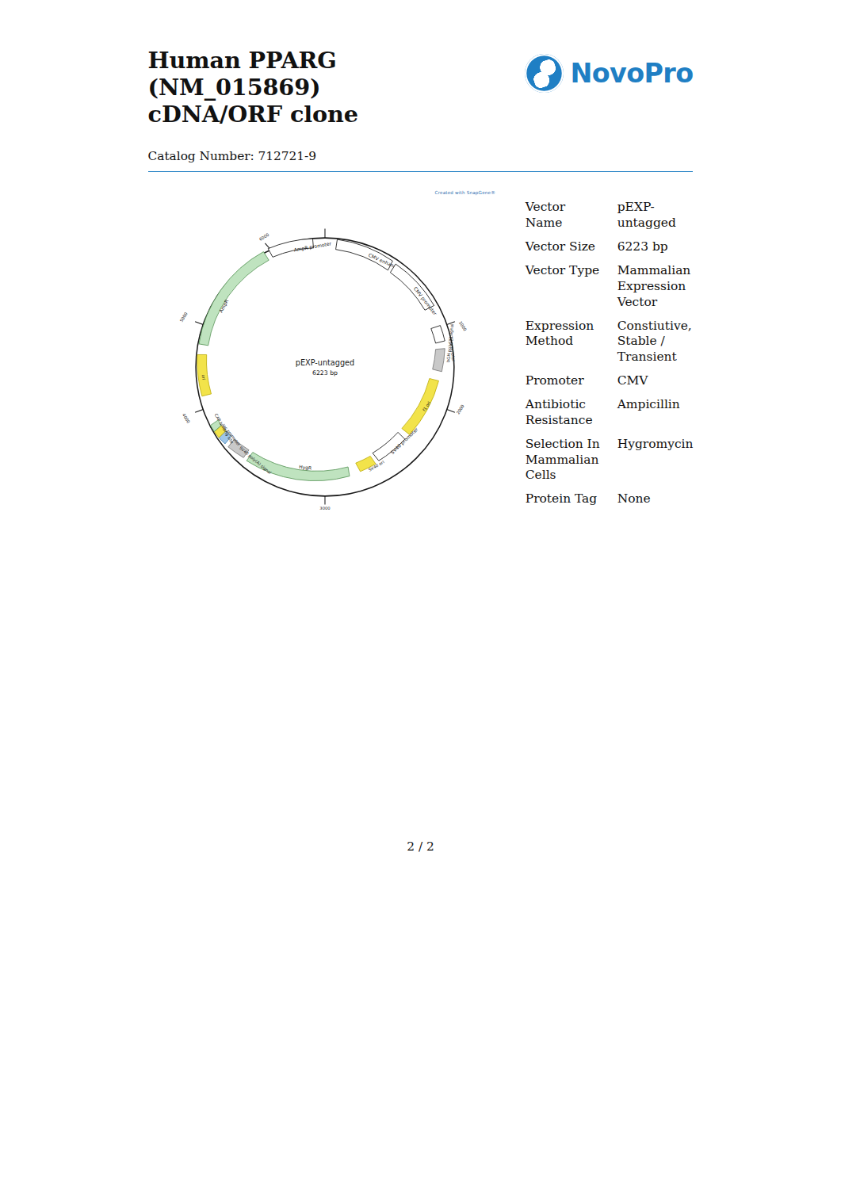Human PPARG (NM_015869) cDNA/ORF clone
Catalog Number: 712721-9
NovoPro
Created with SnapGene®
pEXP-untagged 6223 bp 1000 2000 3000 4000 5000 6000 CMV enhancer CMV promoter T7 promoter bGH poly(A) signal f1 ori SV40 promoter SV40 ori HygR SV40 poly(A) signal lac promoter CAP binding site ori AmpR AmpR promoter
| Vector Name | pEXP-untagged |
| Vector Size | 6223 bp |
| Vector Type | Mammalian Expression Vector |
| Expression Method | Constiutive, Stable / Transient |
| Promoter | CMV |
| Antibiotic Resistance | Ampicillin |
| Selection In Mammalian Cells | Hygromycin |
| Protein Tag | None |
2 / 2